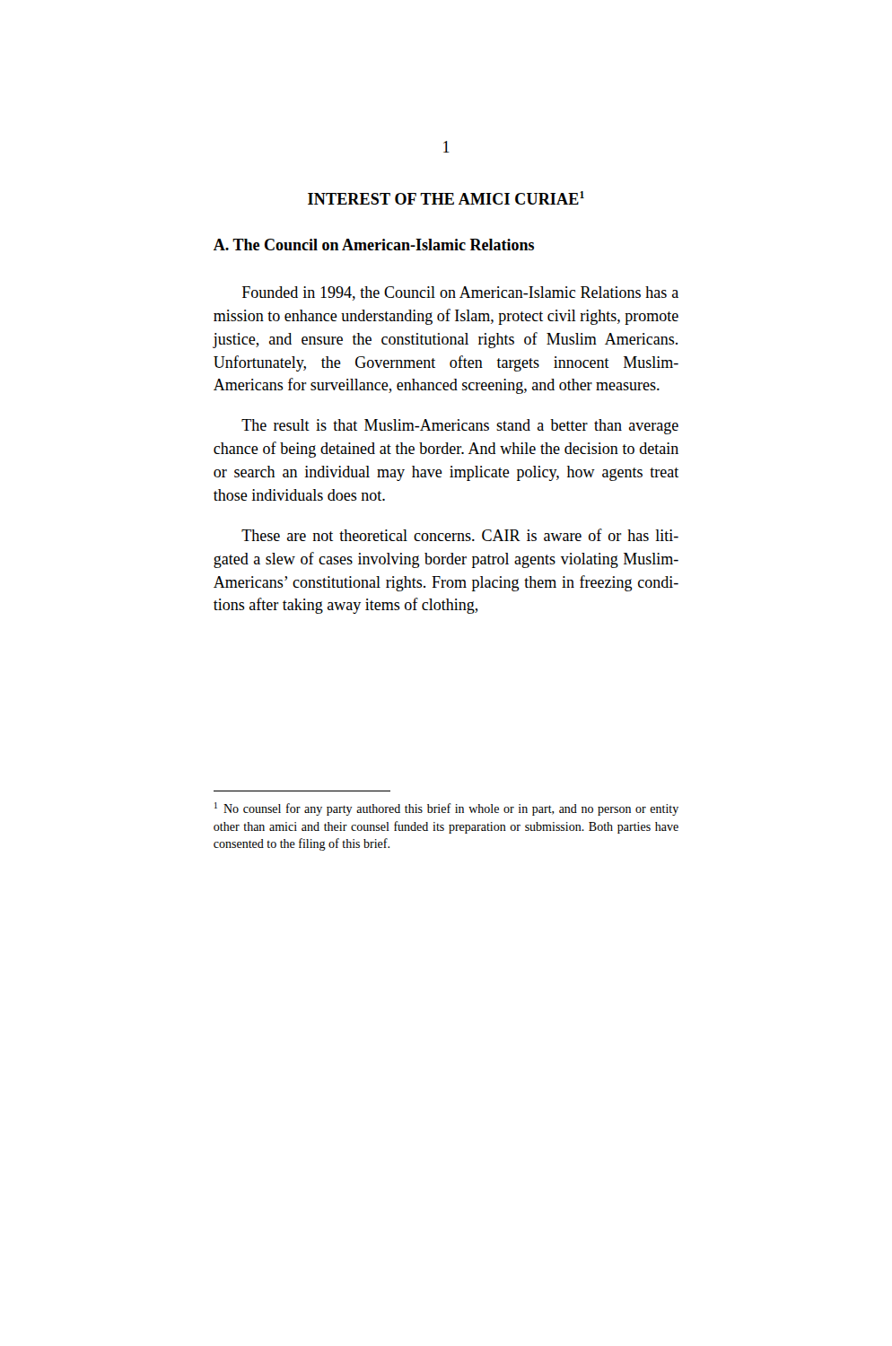1
INTEREST OF THE AMICI CURIAE1
A. The Council on American-Islamic Relations
Founded in 1994, the Council on American-Islamic Relations has a mission to enhance understanding of Islam, protect civil rights, promote justice, and ensure the constitutional rights of Muslim Americans. Unfortunately, the Government often targets innocent Muslim-Americans for surveillance, enhanced screening, and other measures.
The result is that Muslim-Americans stand a better than average chance of being detained at the border. And while the decision to detain or search an individual may have implicate policy, how agents treat those individuals does not.
These are not theoretical concerns. CAIR is aware of or has litigated a slew of cases involving border patrol agents violating Muslim-Americans’ constitutional rights. From placing them in freezing conditions after taking away items of clothing,
1 No counsel for any party authored this brief in whole or in part, and no person or entity other than amici and their counsel funded its preparation or submission. Both parties have consented to the filing of this brief.